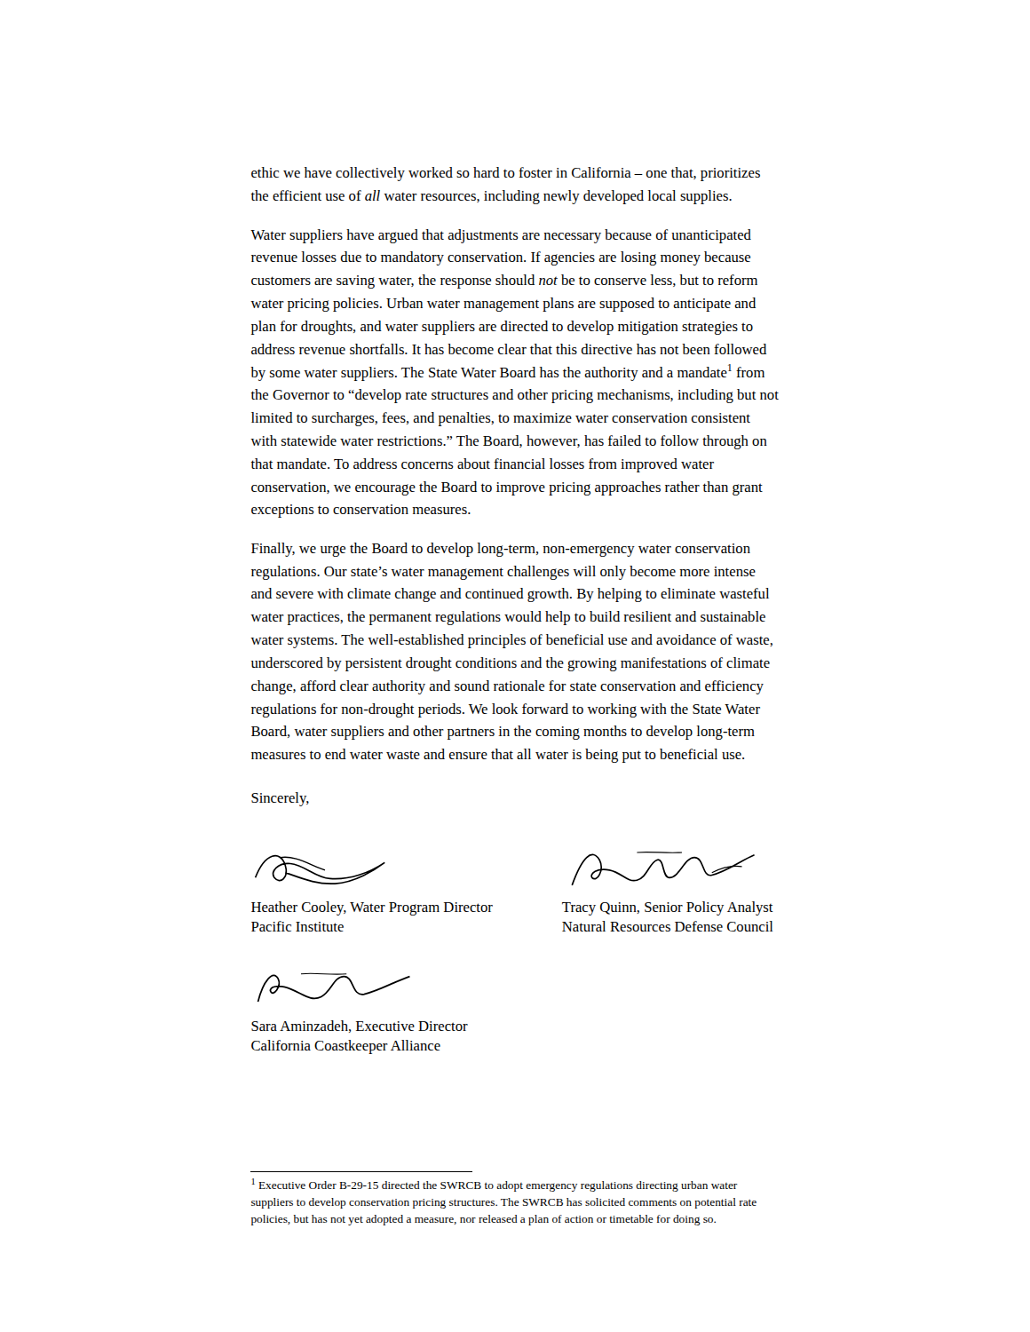ethic we have collectively worked so hard to foster in California – one that, prioritizes the efficient use of all water resources, including newly developed local supplies.
Water suppliers have argued that adjustments are necessary because of unanticipated revenue losses due to mandatory conservation. If agencies are losing money because customers are saving water, the response should not be to conserve less, but to reform water pricing policies. Urban water management plans are supposed to anticipate and plan for droughts, and water suppliers are directed to develop mitigation strategies to address revenue shortfalls. It has become clear that this directive has not been followed by some water suppliers. The State Water Board has the authority and a mandate1 from the Governor to “develop rate structures and other pricing mechanisms, including but not limited to surcharges, fees, and penalties, to maximize water conservation consistent with statewide water restrictions.” The Board, however, has failed to follow through on that mandate. To address concerns about financial losses from improved water conservation, we encourage the Board to improve pricing approaches rather than grant exceptions to conservation measures.
Finally, we urge the Board to develop long-term, non-emergency water conservation regulations. Our state’s water management challenges will only become more intense and severe with climate change and continued growth. By helping to eliminate wasteful water practices, the permanent regulations would help to build resilient and sustainable water systems. The well-established principles of beneficial use and avoidance of waste, underscored by persistent drought conditions and the growing manifestations of climate change, afford clear authority and sound rationale for state conservation and efficiency regulations for non-drought periods. We look forward to working with the State Water Board, water suppliers and other partners in the coming months to develop long-term measures to end water waste and ensure that all water is being put to beneficial use.
Sincerely,
Heather Cooley, Water Program Director
Pacific Institute
Tracy Quinn, Senior Policy Analyst
Natural Resources Defense Council
Sara Aminzadeh, Executive Director
California Coastkeeper Alliance
1 Executive Order B-29-15 directed the SWRCB to adopt emergency regulations directing urban water suppliers to develop conservation pricing structures. The SWRCB has solicited comments on potential rate policies, but has not yet adopted a measure, nor released a plan of action or timetable for doing so.